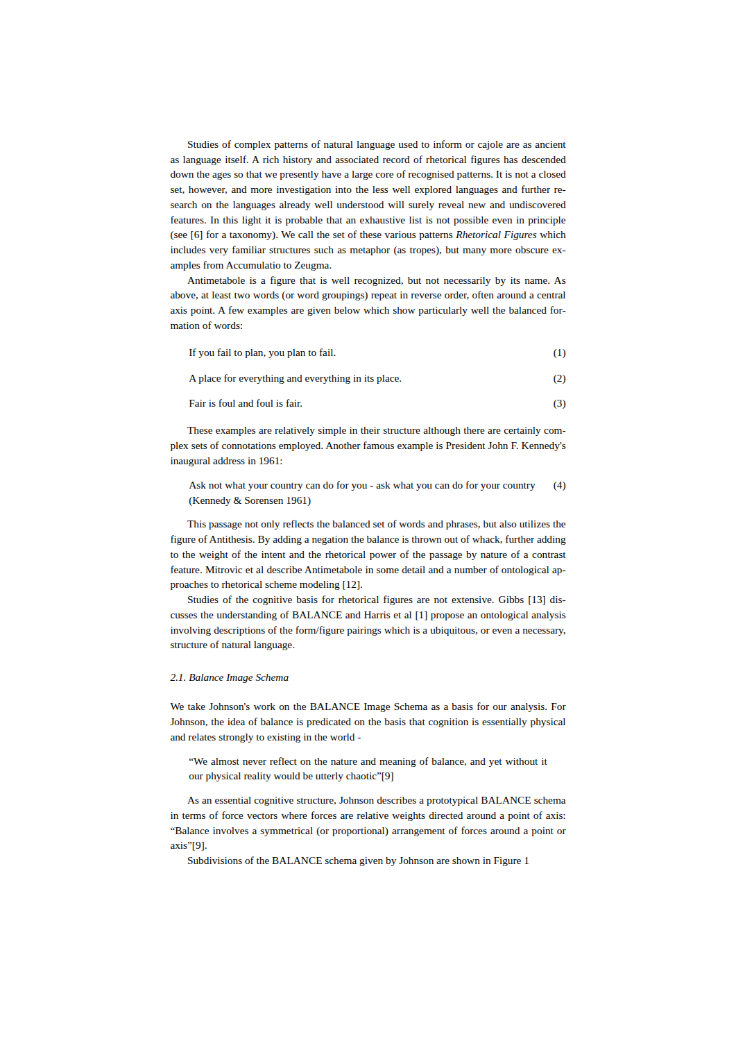Studies of complex patterns of natural language used to inform or cajole are as ancient as language itself. A rich history and associated record of rhetorical figures has descended down the ages so that we presently have a large core of recognised patterns. It is not a closed set, however, and more investigation into the less well explored languages and further research on the languages already well understood will surely reveal new and undiscovered features. In this light it is probable that an exhaustive list is not possible even in principle (see [6] for a taxonomy). We call the set of these various patterns Rhetorical Figures which includes very familiar structures such as metaphor (as tropes), but many more obscure examples from Accumulatio to Zeugma.
Antimetabole is a figure that is well recognized, but not necessarily by its name. As above, at least two words (or word groupings) repeat in reverse order, often around a central axis point. A few examples are given below which show particularly well the balanced formation of words:
If you fail to plan, you plan to fail.
(1)
A place for everything and everything in its place.
(2)
Fair is foul and foul is fair.
(3)
These examples are relatively simple in their structure although there are certainly complex sets of connotations employed. Another famous example is President John F. Kennedy's inaugural address in 1961:
Ask not what your country can do for you - ask what you can do for your country
(Kennedy & Sorensen 1961)
(4)
This passage not only reflects the balanced set of words and phrases, but also utilizes the figure of Antithesis. By adding a negation the balance is thrown out of whack, further adding to the weight of the intent and the rhetorical power of the passage by nature of a contrast feature. Mitrovic et al describe Antimetabole in some detail and a number of ontological approaches to rhetorical scheme modeling [12].
Studies of the cognitive basis for rhetorical figures are not extensive. Gibbs [13] discusses the understanding of BALANCE and Harris et al [1] propose an ontological analysis involving descriptions of the form/figure pairings which is a ubiquitous, or even a necessary, structure of natural language.
2.1. Balance Image Schema
We take Johnson's work on the BALANCE Image Schema as a basis for our analysis. For Johnson, the idea of balance is predicated on the basis that cognition is essentially physical and relates strongly to existing in the world -
“We almost never reflect on the nature and meaning of balance, and yet without it our physical reality would be utterly chaotic”[9]
As an essential cognitive structure, Johnson describes a prototypical BALANCE schema in terms of force vectors where forces are relative weights directed around a point of axis: “Balance involves a symmetrical (or proportional) arrangement of forces around a point or axis”[9].
Subdivisions of the BALANCE schema given by Johnson are shown in Figure 1